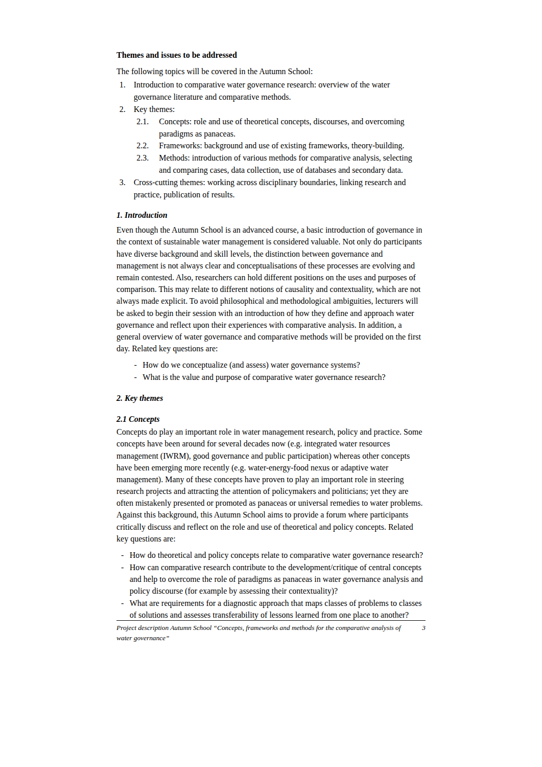Themes and issues to be addressed
The following topics will be covered in the Autumn School:
Introduction to comparative water governance research: overview of the water governance literature and comparative methods.
Key themes:
Concepts: role and use of theoretical concepts, discourses, and overcoming paradigms as panaceas.
Frameworks: background and use of existing frameworks, theory-building.
Methods: introduction of various methods for comparative analysis, selecting and comparing cases, data collection, use of databases and secondary data.
Cross-cutting themes: working across disciplinary boundaries, linking research and practice, publication of results.
1. Introduction
Even though the Autumn School is an advanced course, a basic introduction of governance in the context of sustainable water management is considered valuable. Not only do participants have diverse background and skill levels, the distinction between governance and management is not always clear and conceptualisations of these processes are evolving and remain contested. Also, researchers can hold different positions on the uses and purposes of comparison. This may relate to different notions of causality and contextuality, which are not always made explicit. To avoid philosophical and methodological ambiguities, lecturers will be asked to begin their session with an introduction of how they define and approach water governance and reflect upon their experiences with comparative analysis. In addition, a general overview of water governance and comparative methods will be provided on the first day. Related key questions are:
How do we conceptualize (and assess) water governance systems?
What is the value and purpose of comparative water governance research?
2. Key themes
2.1 Concepts
Concepts do play an important role in water management research, policy and practice. Some concepts have been around for several decades now (e.g. integrated water resources management (IWRM), good governance and public participation) whereas other concepts have been emerging more recently (e.g. water-energy-food nexus or adaptive water management). Many of these concepts have proven to play an important role in steering research projects and attracting the attention of policymakers and politicians; yet they are often mistakenly presented or promoted as panaceas or universal remedies to water problems. Against this background, this Autumn School aims to provide a forum where participants critically discuss and reflect on the role and use of theoretical and policy concepts. Related key questions are:
How do theoretical and policy concepts relate to comparative water governance research?
How can comparative research contribute to the development/critique of central concepts and help to overcome the role of paradigms as panaceas in water governance analysis and policy discourse (for example by assessing their contextuality)?
What are requirements for a diagnostic approach that maps classes of problems to classes of solutions and assesses transferability of lessons learned from one place to another?
Project description Autumn School “Concepts, frameworks and methods for the comparative analysis of water governance” 3